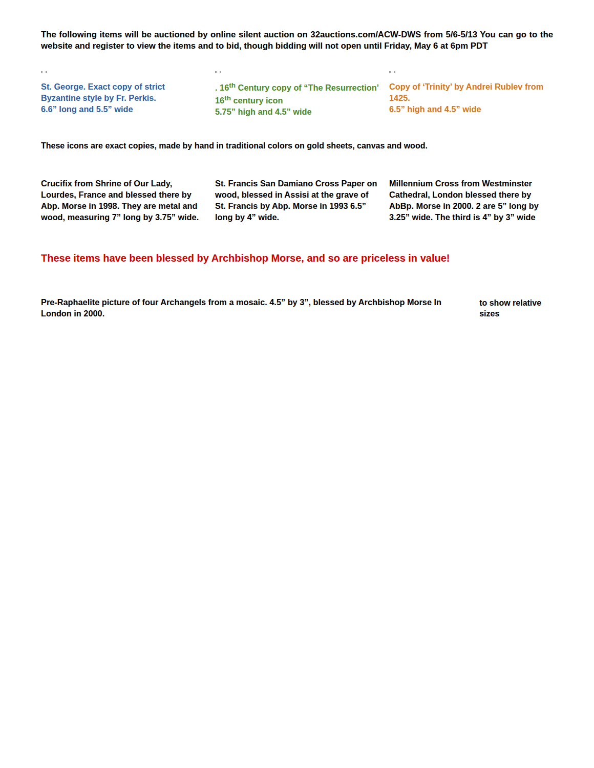The following items will be auctioned by online silent auction on 32auctions.com/ACW-DWS from 5/6-5/13 You can go to the website and register to view the items and to bid, though bidding will not open until Friday, May 6 at 6pm PDT
St. George. Exact copy of strict Byzantine style by Fr. Perkis.
6.6” long and 5.5” wide
. 16th Century copy of “The Resurrection’ 16th century icon
5.75” high and 4.5” wide
Copy of ‘Trinity’ by Andrei Rublev from 1425.
6.5” high and 4.5” wide
These icons are exact copies, made by hand in traditional colors on gold sheets, canvas and wood.
Crucifix from Shrine of Our Lady, Lourdes, France and blessed there by Abp. Morse in 1998. They are metal and wood, measuring 7” long by 3.75” wide.
St. Francis San Damiano Cross Paper on wood, blessed in Assisi at the grave of St. Francis by Abp. Morse in 1993 6.5” long by 4” wide.
Millennium Cross from Westminster Cathedral, London blessed there by AbBp. Morse in 2000. 2 are 5” long by 3.25” wide. The third is 4” by 3” wide
These items have been blessed by Archbishop Morse, and so are priceless in value!
Pre-Raphaelite picture of four Archangels from a mosaic. 4.5” by 3”, blessed by Archbishop Morse In London in 2000.
to show relative sizes